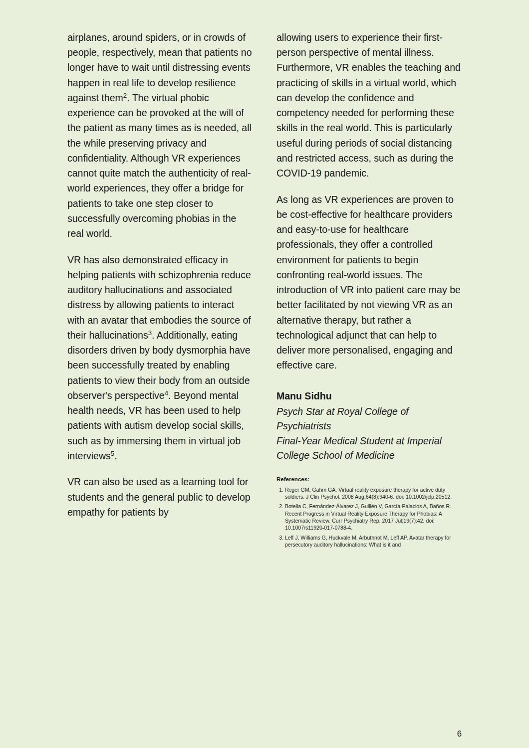airplanes, around spiders, or in crowds of people, respectively, mean that patients no longer have to wait until distressing events happen in real life to develop resilience against them2. The virtual phobic experience can be provoked at the will of the patient as many times as is needed, all the while preserving privacy and confidentiality. Although VR experiences cannot quite match the authenticity of real-world experiences, they offer a bridge for patients to take one step closer to successfully overcoming phobias in the real world.
VR has also demonstrated efficacy in helping patients with schizophrenia reduce auditory hallucinations and associated distress by allowing patients to interact with an avatar that embodies the source of their hallucinations3. Additionally, eating disorders driven by body dysmorphia have been successfully treated by enabling patients to view their body from an outside observer's perspective4. Beyond mental health needs, VR has been used to help patients with autism develop social skills, such as by immersing them in virtual job interviews5.
VR can also be used as a learning tool for students and the general public to develop empathy for patients by
allowing users to experience their first-person perspective of mental illness. Furthermore, VR enables the teaching and practicing of skills in a virtual world, which can develop the confidence and competency needed for performing these skills in the real world. This is particularly useful during periods of social distancing and restricted access, such as during the COVID-19 pandemic.
As long as VR experiences are proven to be cost-effective for healthcare providers and easy-to-use for healthcare professionals, they offer a controlled environment for patients to begin confronting real-world issues. The introduction of VR into patient care may be better facilitated by not viewing VR as an alternative therapy, but rather a technological adjunct that can help to deliver more personalised, engaging and effective care.
Manu Sidhu
Psych Star at Royal College of Psychiatrists
Final-Year Medical Student at Imperial College School of Medicine
References:
Reger GM, Gahm GA. Virtual reality exposure therapy for active duty soldiers. J Clin Psychol. 2008 Aug;64(8):940-6. doi: 10.1002/jclp.20512.
Botella C, Fernández-Álvarez J, Guillén V, García-Palacios A, Baños R. Recent Progress in Virtual Reality Exposure Therapy for Phobias: A Systematic Review. Curr Psychiatry Rep. 2017 Jul;19(7):42. doi: 10.1007/s11920-017-0788-4.
Leff J, Williams G, Huckvale M, Arbuthnot M, Leff AP. Avatar therapy for persecutory auditory hallucinations: What is it and
6